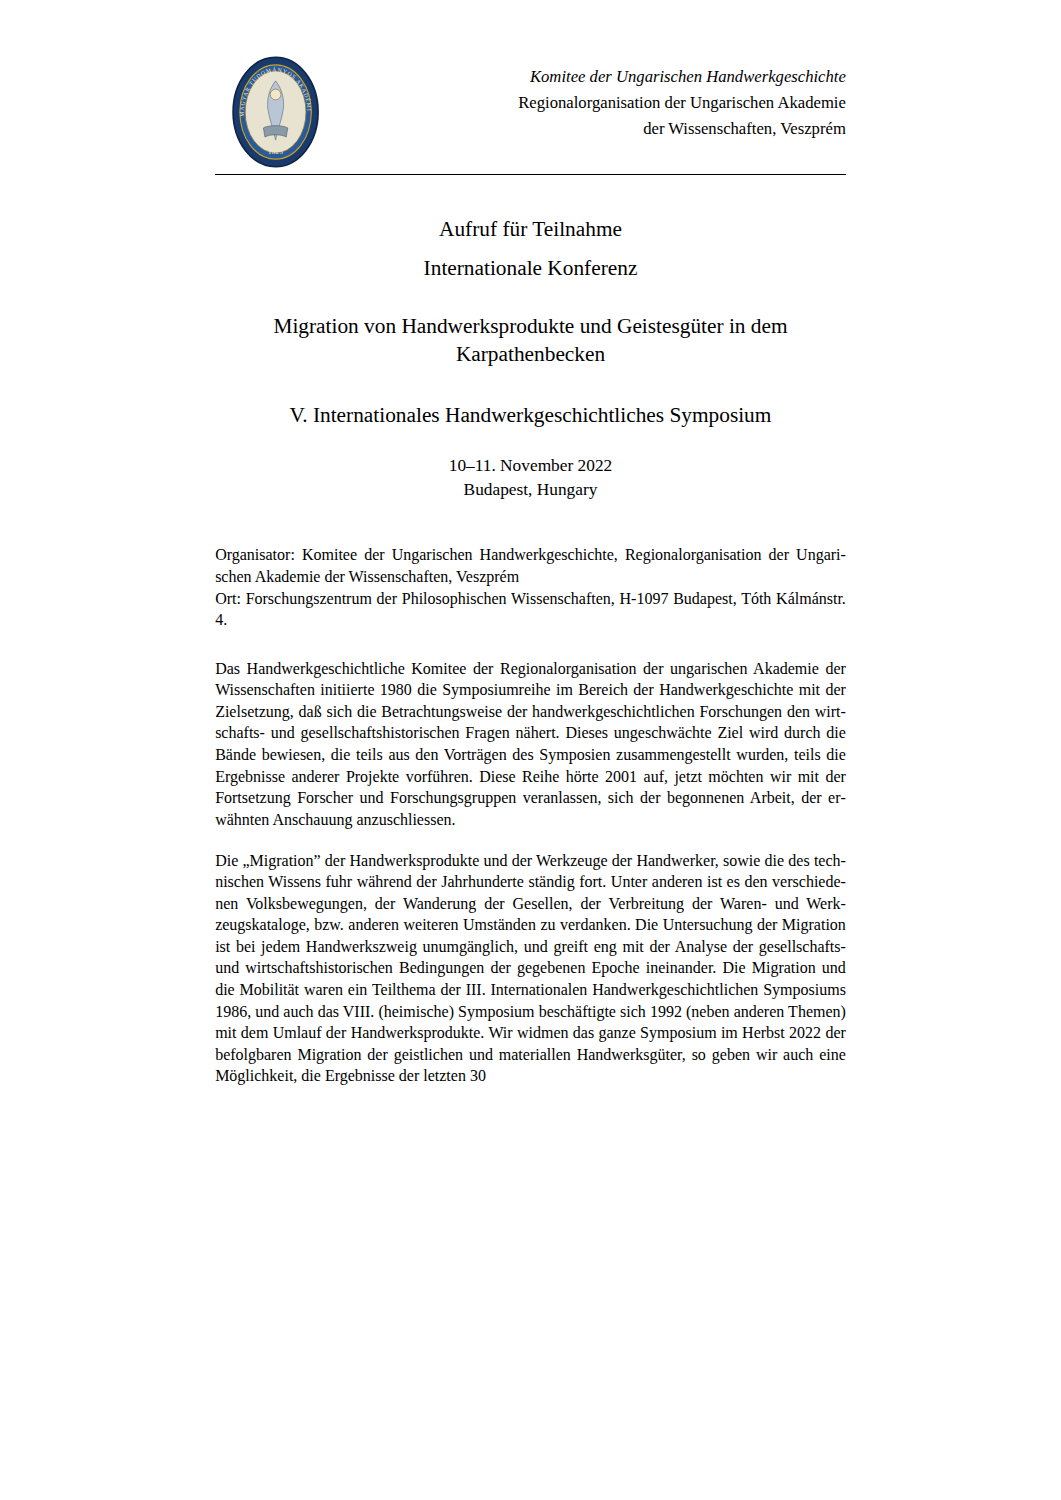1825 MAGYAR TUDOMÁNYOS AKADÉMIA
Komitee der Ungarischen Handwerkgeschichte
Regionalorganisation der Ungarischen Akademie
der Wissenschaften, Veszprém
Aufruf für Teilnahme
Internationale Konferenz
Migration von Handwerksprodukte und Geistesgüter in dem Karpathenbecken
V. Internationales Handwerkgeschichtliches Symposium
10–11. November 2022
Budapest, Hungary
Organisator: Komitee der Ungarischen Handwerkgeschichte, Regionalorganisation der Ungarischen Akademie der Wissenschaften, Veszprém
Ort: Forschungszentrum der Philosophischen Wissenschaften, H-1097 Budapest, Tóth Kálmánstr. 4.
Das Handwerkgeschichtliche Komitee der Regionalorganisation der ungarischen Akademie der Wissenschaften initiierte 1980 die Symposiumreihe im Bereich der Handwerkgeschichte mit der Zielsetzung, daß sich die Betrachtungsweise der handwerkgeschichtlichen Forschungen den wirtschafts- und gesellschaftshistorischen Fragen nähert. Dieses ungeschwächte Ziel wird durch die Bände bewiesen, die teils aus den Vorträgen des Symposien zusammengestellt wurden, teils die Ergebnisse anderer Projekte vorführen. Diese Reihe hörte 2001 auf, jetzt möchten wir mit der Fortsetzung Forscher und Forschungsgruppen veranlassen, sich der begonnenen Arbeit, der erwähnten Anschauung anzuschliessen.
Die „Migration” der Handwerksprodukte und der Werkzeuge der Handwerker, sowie die des technischen Wissens fuhr während der Jahrhunderte ständig fort. Unter anderen ist es den verschiedenen Volksbewegungen, der Wanderung der Gesellen, der Verbreitung der Waren- und Werkzeugskataloge, bzw. anderen weiteren Umständen zu verdanken. Die Untersuchung der Migration ist bei jedem Handwerkszweig unumgänglich, und greift eng mit der Analyse der gesellschafts- und wirtschaftshistorischen Bedingungen der gegebenen Epoche ineinander. Die Migration und die Mobilität waren ein Teilthema der III. Internationalen Handwerkgeschichtlichen Symposiums 1986, und auch das VIII. (heimische) Symposium beschäftigte sich 1992 (neben anderen Themen) mit dem Umlauf der Handwerksprodukte. Wir widmen das ganze Symposium im Herbst 2022 der befolgbaren Migration der geistlichen und materiallen Handwerksgüter, so geben wir auch eine Möglichkeit, die Ergebnisse der letzten 30